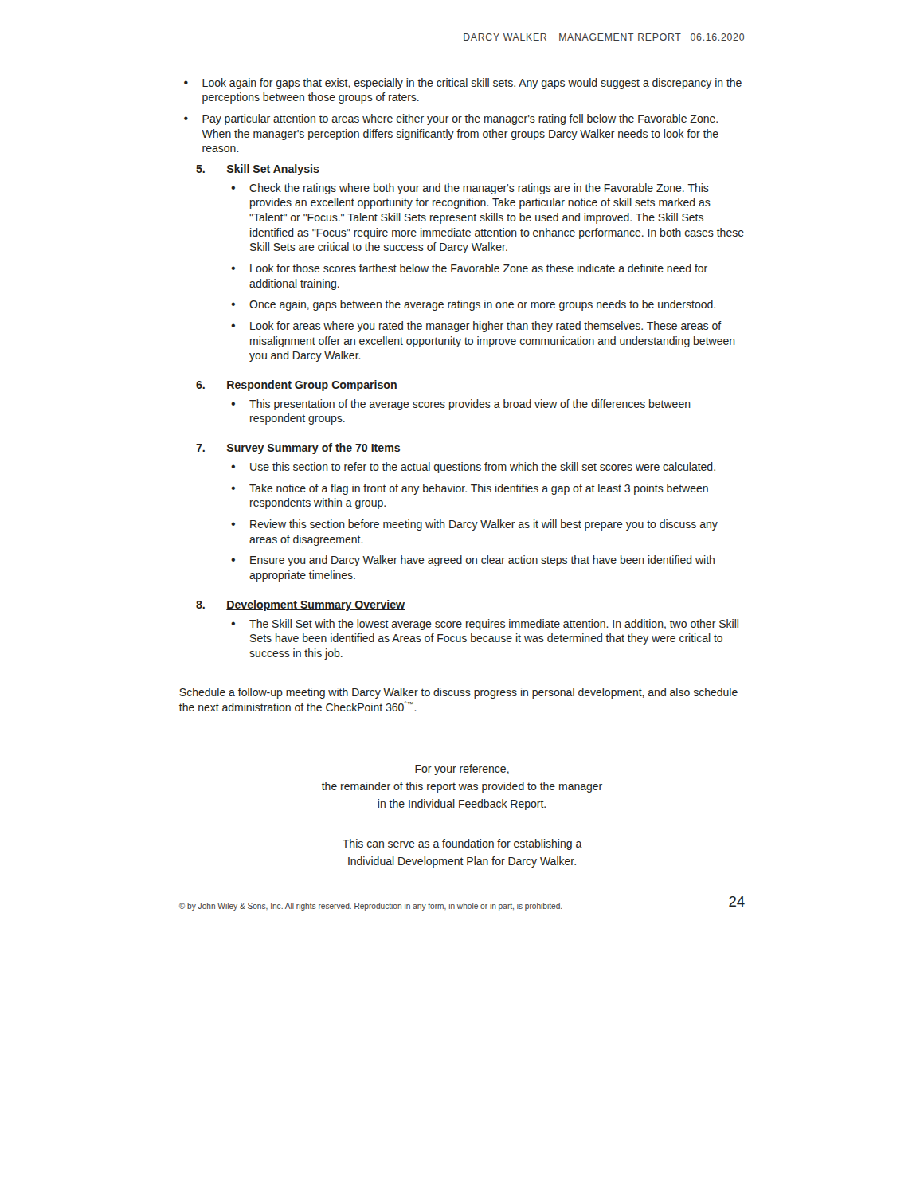DARCY WALKER MANAGEMENT REPORT 06.16.2020
Look again for gaps that exist, especially in the critical skill sets. Any gaps would suggest a discrepancy in the perceptions between those groups of raters.
Pay particular attention to areas where either your or the manager's rating fell below the Favorable Zone. When the manager's perception differs significantly from other groups Darcy Walker needs to look for the reason.
Skill Set Analysis
Check the ratings where both your and the manager's ratings are in the Favorable Zone. This provides an excellent opportunity for recognition. Take particular notice of skill sets marked as "Talent" or "Focus." Talent Skill Sets represent skills to be used and improved. The Skill Sets identified as "Focus" require more immediate attention to enhance performance. In both cases these Skill Sets are critical to the success of Darcy Walker.
Look for those scores farthest below the Favorable Zone as these indicate a definite need for additional training.
Once again, gaps between the average ratings in one or more groups needs to be understood.
Look for areas where you rated the manager higher than they rated themselves. These areas of misalignment offer an excellent opportunity to improve communication and understanding between you and Darcy Walker.
Respondent Group Comparison
This presentation of the average scores provides a broad view of the differences between respondent groups.
Survey Summary of the 70 Items
Use this section to refer to the actual questions from which the skill set scores were calculated.
Take notice of a flag in front of any behavior. This identifies a gap of at least 3 points between respondents within a group.
Review this section before meeting with Darcy Walker as it will best prepare you to discuss any areas of disagreement.
Ensure you and Darcy Walker have agreed on clear action steps that have been identified with appropriate timelines.
Development Summary Overview
The Skill Set with the lowest average score requires immediate attention. In addition, two other Skill Sets have been identified as Areas of Focus because it was determined that they were critical to success in this job.
Schedule a follow-up meeting with Darcy Walker to discuss progress in personal development, and also schedule the next administration of the CheckPoint 360°™.
For your reference,
the remainder of this report was provided to the manager
in the Individual Feedback Report.
This can serve as a foundation for establishing a
Individual Development Plan for Darcy Walker.
© by John Wiley & Sons, Inc. All rights reserved. Reproduction in any form, in whole or in part, is prohibited.
24